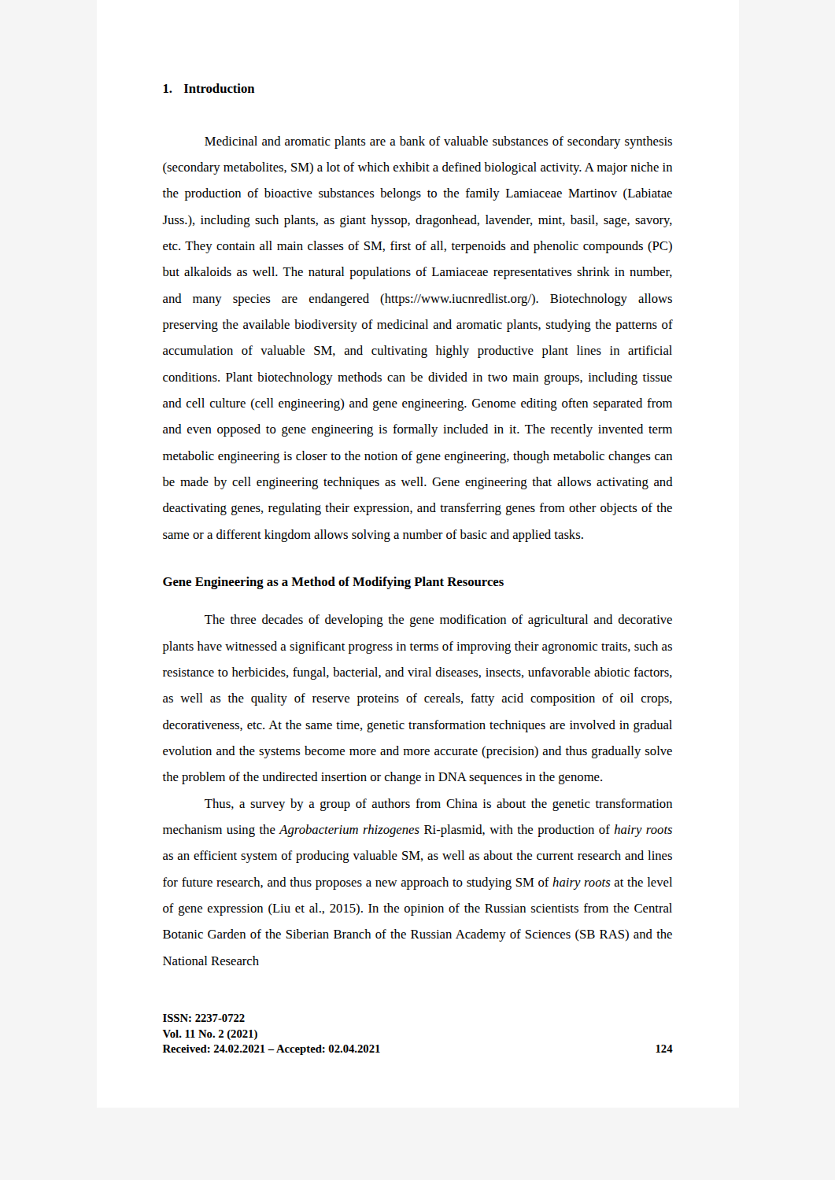1. Introduction
Medicinal and aromatic plants are a bank of valuable substances of secondary synthesis (secondary metabolites, SM) a lot of which exhibit a defined biological activity. A major niche in the production of bioactive substances belongs to the family Lamiaceae Martinov (Labiatae Juss.), including such plants, as giant hyssop, dragonhead, lavender, mint, basil, sage, savory, etc. They contain all main classes of SM, first of all, terpenoids and phenolic compounds (PC) but alkaloids as well. The natural populations of Lamiaceae representatives shrink in number, and many species are endangered (https://www.iucnredlist.org/). Biotechnology allows preserving the available biodiversity of medicinal and aromatic plants, studying the patterns of accumulation of valuable SM, and cultivating highly productive plant lines in artificial conditions. Plant biotechnology methods can be divided in two main groups, including tissue and cell culture (cell engineering) and gene engineering. Genome editing often separated from and even opposed to gene engineering is formally included in it. The recently invented term metabolic engineering is closer to the notion of gene engineering, though metabolic changes can be made by cell engineering techniques as well. Gene engineering that allows activating and deactivating genes, regulating their expression, and transferring genes from other objects of the same or a different kingdom allows solving a number of basic and applied tasks.
Gene Engineering as a Method of Modifying Plant Resources
The three decades of developing the gene modification of agricultural and decorative plants have witnessed a significant progress in terms of improving their agronomic traits, such as resistance to herbicides, fungal, bacterial, and viral diseases, insects, unfavorable abiotic factors, as well as the quality of reserve proteins of cereals, fatty acid composition of oil crops, decorativeness, etc. At the same time, genetic transformation techniques are involved in gradual evolution and the systems become more and more accurate (precision) and thus gradually solve the problem of the undirected insertion or change in DNA sequences in the genome.
Thus, a survey by a group of authors from China is about the genetic transformation mechanism using the Agrobacterium rhizogenes Ri-plasmid, with the production of hairy roots as an efficient system of producing valuable SM, as well as about the current research and lines for future research, and thus proposes a new approach to studying SM of hairy roots at the level of gene expression (Liu et al., 2015). In the opinion of the Russian scientists from the Central Botanic Garden of the Siberian Branch of the Russian Academy of Sciences (SB RAS) and the National Research
ISSN: 2237-0722 Vol. 11 No. 2 (2021) Received: 24.02.2021 – Accepted: 02.04.2021
124